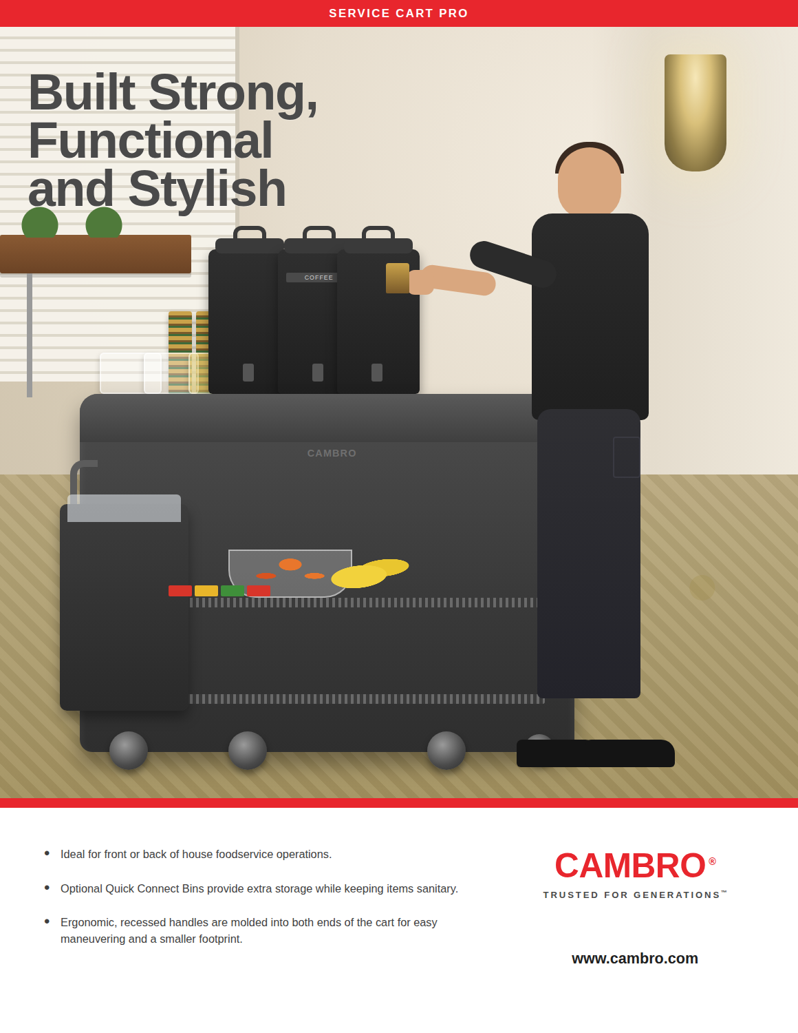Service Cart Pro
Built Strong, Functional and Stylish
COFFEE
CAMBRO
Ideal for front or back of house foodservice operations.
Optional Quick Connect Bins provide extra storage while keeping items sanitary.
Ergonomic, recessed handles are molded into both ends of the cart for easy maneuvering and a smaller footprint.
CAMBRO®
TRUSTED FOR GENERATIONS™
www.cambro.com